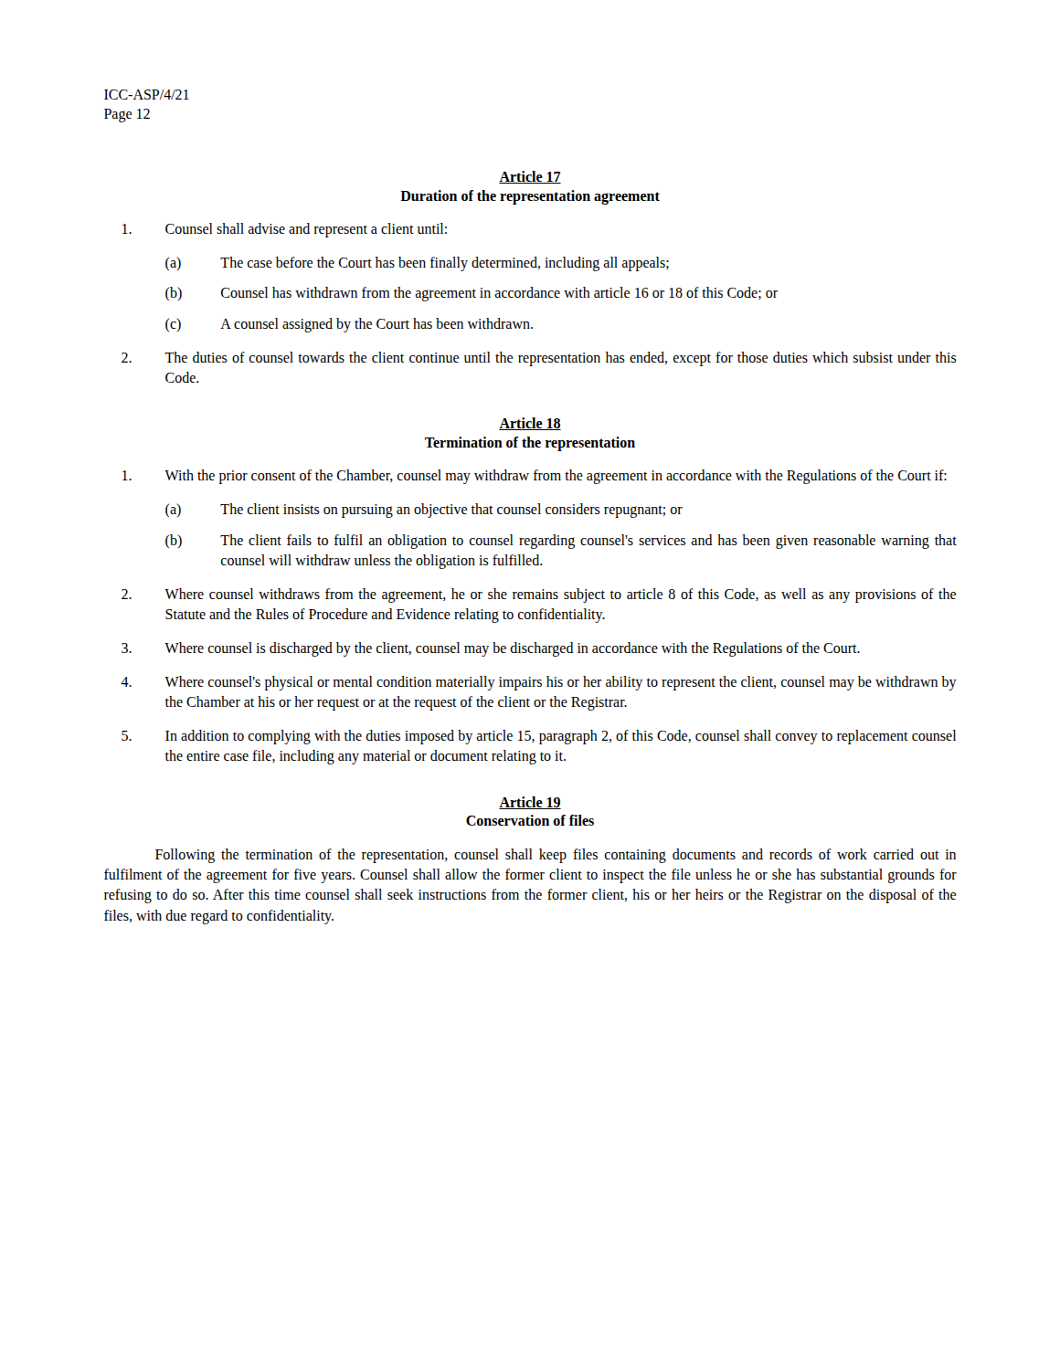ICC-ASP/4/21
Page 12
Article 17 Duration of the representation agreement
1.
Counsel shall advise and represent a client until:
(a)
The case before the Court has been finally determined, including all appeals;
(b)
Counsel has withdrawn from the agreement in accordance with article 16 or 18 of this Code; or
(c)
A counsel assigned by the Court has been withdrawn.
2.
The duties of counsel towards the client continue until the representation has ended, except for those duties which subsist under this Code.
Article 18 Termination of the representation
1.
With the prior consent of the Chamber, counsel may withdraw from the agreement in accordance with the Regulations of the Court if:
(a)
The client insists on pursuing an objective that counsel considers repugnant; or
(b)
The client fails to fulfil an obligation to counsel regarding counsel's services and has been given reasonable warning that counsel will withdraw unless the obligation is fulfilled.
2.
Where counsel withdraws from the agreement, he or she remains subject to article 8 of this Code, as well as any provisions of the Statute and the Rules of Procedure and Evidence relating to confidentiality.
3.
Where counsel is discharged by the client, counsel may be discharged in accordance with the Regulations of the Court.
4.
Where counsel's physical or mental condition materially impairs his or her ability to represent the client, counsel may be withdrawn by the Chamber at his or her request or at the request of the client or the Registrar.
5.
In addition to complying with the duties imposed by article 15, paragraph 2, of this Code, counsel shall convey to replacement counsel the entire case file, including any material or document relating to it.
Article 19 Conservation of files
Following the termination of the representation, counsel shall keep files containing documents and records of work carried out in fulfilment of the agreement for five years. Counsel shall allow the former client to inspect the file unless he or she has substantial grounds for refusing to do so. After this time counsel shall seek instructions from the former client, his or her heirs or the Registrar on the disposal of the files, with due regard to confidentiality.